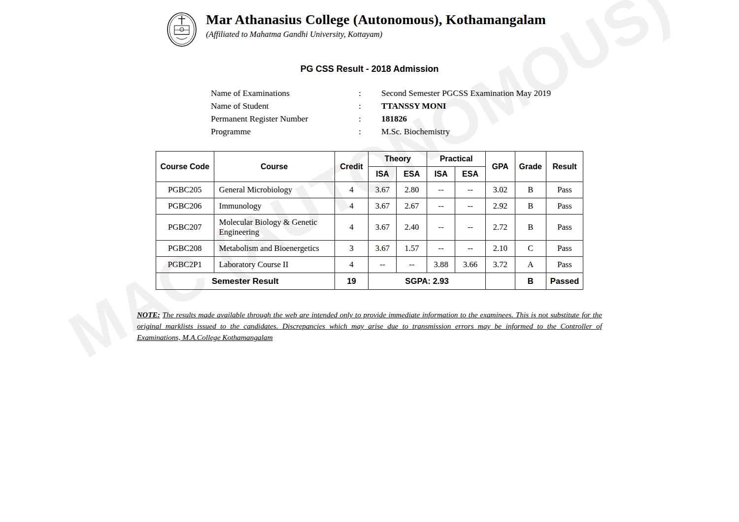MAC (AUTONOMOUS)
Mar Athanasius College (Autonomous), Kothamangalam
(Affiliated to Mahatma Gandhi University, Kottayam)
PG CSS Result - 2018 Admission
| Name of Examinations | : | Second Semester PGCSS Examination May 2019 |
| Name of Student | : | TTANSSY MONI |
| Permanent Register Number | : | 181826 |
| Programme | : | M.Sc. Biochemistry |
| Course Code | Course | Credit | Theory | Practical | GPA | Grade | Result |
| --- | --- | --- | --- | --- | --- | --- | --- |
| ISA | ESA | ISA | ESA |
| PGBC205 | General Microbiology | 4 | 3.67 | 2.80 | -- | -- | 3.02 | B | Pass |
| PGBC206 | Immunology | 4 | 3.67 | 2.67 | -- | -- | 2.92 | B | Pass |
| PGBC207 | Molecular Biology & Genetic Engineering | 4 | 3.67 | 2.40 | -- | -- | 2.72 | B | Pass |
| PGBC208 | Metabolism and Bioenergetics | 3 | 3.67 | 1.57 | -- | -- | 2.10 | C | Pass |
| PGBC2P1 | Laboratory Course II | 4 | -- | -- | 3.88 | 3.66 | 3.72 | A | Pass |
| Semester Result | 19 | SGPA: 2.93 | | B | Passed |
NOTE: The results made available through the web are intended only to provide immediate information to the examinees. This is not substitute for the original marklists issued to the candidates. Discrepancies which may arise due to transmission errors may be informed to the Controller of Examinations, M.A.College Kothamangalam